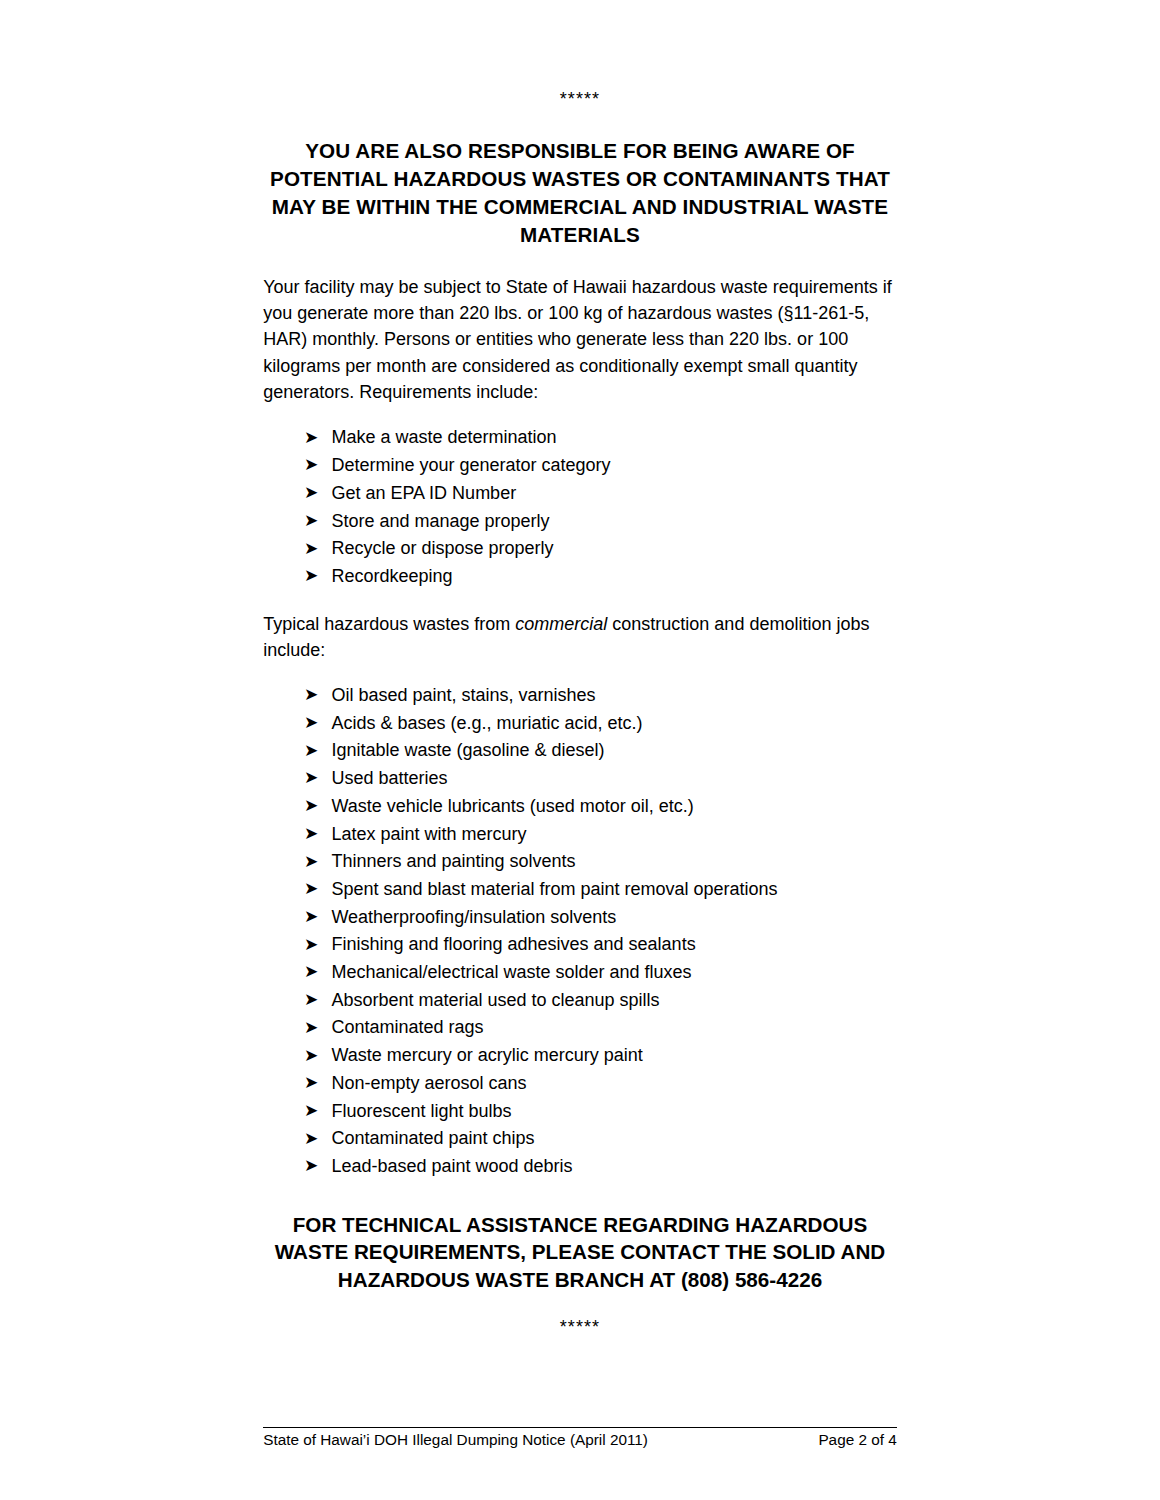*****
YOU ARE ALSO RESPONSIBLE FOR BEING AWARE OF POTENTIAL HAZARDOUS WASTES OR CONTAMINANTS THAT MAY BE WITHIN THE COMMERCIAL AND INDUSTRIAL WASTE MATERIALS
Your facility may be subject to State of Hawaii hazardous waste requirements if you generate more than 220 lbs. or 100 kg of hazardous wastes (§11-261-5, HAR) monthly. Persons or entities who generate less than 220 lbs. or 100 kilograms per month are considered as conditionally exempt small quantity generators. Requirements include:
Make a waste determination
Determine your generator category
Get an EPA ID Number
Store and manage properly
Recycle or dispose properly
Recordkeeping
Typical hazardous wastes from commercial construction and demolition jobs include:
Oil based paint, stains, varnishes
Acids & bases (e.g., muriatic acid, etc.)
Ignitable waste (gasoline & diesel)
Used batteries
Waste vehicle lubricants (used motor oil, etc.)
Latex paint with mercury
Thinners and painting solvents
Spent sand blast material from paint removal operations
Weatherproofing/insulation solvents
Finishing and flooring adhesives and sealants
Mechanical/electrical waste solder and fluxes
Absorbent material used to cleanup spills
Contaminated rags
Waste mercury or acrylic mercury paint
Non-empty aerosol cans
Fluorescent light bulbs
Contaminated paint chips
Lead-based paint wood debris
FOR TECHNICAL ASSISTANCE REGARDING HAZARDOUS WASTE REQUIREMENTS, PLEASE CONTACT THE SOLID AND HAZARDOUS WASTE BRANCH AT (808) 586-4226
*****
State of Hawai’i DOH Illegal Dumping Notice (April 2011)
Page 2 of 4